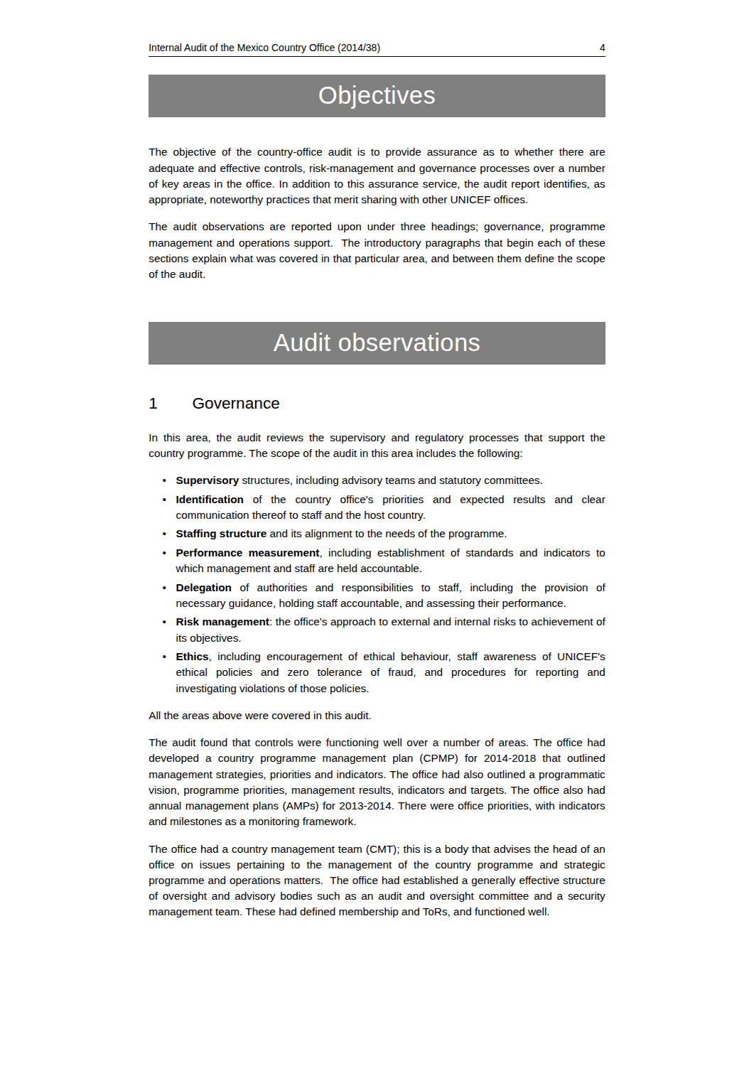Internal Audit of the Mexico Country Office (2014/38) 4
Objectives
The objective of the country-office audit is to provide assurance as to whether there are adequate and effective controls, risk-management and governance processes over a number of key areas in the office. In addition to this assurance service, the audit report identifies, as appropriate, noteworthy practices that merit sharing with other UNICEF offices.
The audit observations are reported upon under three headings; governance, programme management and operations support. The introductory paragraphs that begin each of these sections explain what was covered in that particular area, and between them define the scope of the audit.
Audit observations
1 Governance
In this area, the audit reviews the supervisory and regulatory processes that support the country programme. The scope of the audit in this area includes the following:
Supervisory structures, including advisory teams and statutory committees.
Identification of the country office's priorities and expected results and clear communication thereof to staff and the host country.
Staffing structure and its alignment to the needs of the programme.
Performance measurement, including establishment of standards and indicators to which management and staff are held accountable.
Delegation of authorities and responsibilities to staff, including the provision of necessary guidance, holding staff accountable, and assessing their performance.
Risk management: the office's approach to external and internal risks to achievement of its objectives.
Ethics, including encouragement of ethical behaviour, staff awareness of UNICEF's ethical policies and zero tolerance of fraud, and procedures for reporting and investigating violations of those policies.
All the areas above were covered in this audit.
The audit found that controls were functioning well over a number of areas. The office had developed a country programme management plan (CPMP) for 2014-2018 that outlined management strategies, priorities and indicators. The office had also outlined a programmatic vision, programme priorities, management results, indicators and targets. The office also had annual management plans (AMPs) for 2013-2014. There were office priorities, with indicators and milestones as a monitoring framework.
The office had a country management team (CMT); this is a body that advises the head of an office on issues pertaining to the management of the country programme and strategic programme and operations matters. The office had established a generally effective structure of oversight and advisory bodies such as an audit and oversight committee and a security management team. These had defined membership and ToRs, and functioned well.